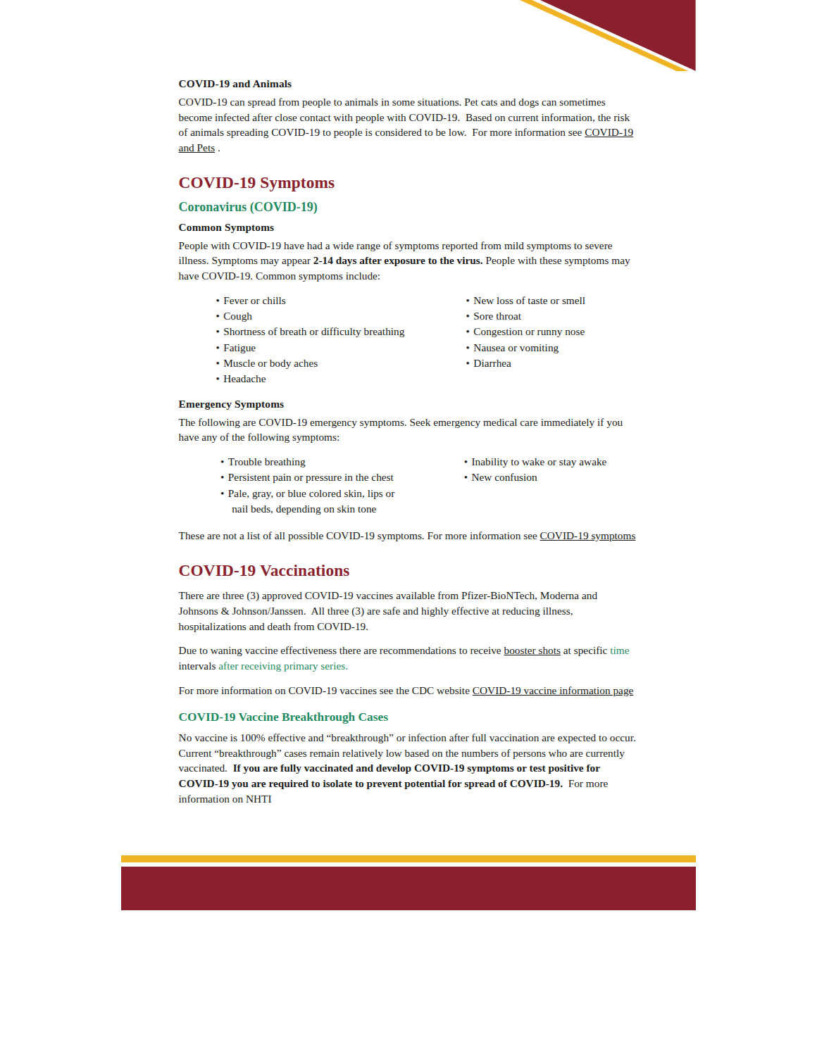COVID-19 and Animals
COVID-19 can spread from people to animals in some situations. Pet cats and dogs can sometimes become infected after close contact with people with COVID-19. Based on current information, the risk of animals spreading COVID-19 to people is considered to be low. For more information see COVID-19 and Pets .
COVID-19 Symptoms
Coronavirus (COVID-19)
Common Symptoms
People with COVID-19 have had a wide range of symptoms reported from mild symptoms to severe illness. Symptoms may appear 2-14 days after exposure to the virus. People with these symptoms may have COVID-19. Common symptoms include:
Fever or chills
Cough
Shortness of breath or difficulty breathing
Fatigue
Muscle or body aches
Headache
New loss of taste or smell
Sore throat
Congestion or runny nose
Nausea or vomiting
Diarrhea
Emergency Symptoms
The following are COVID-19 emergency symptoms. Seek emergency medical care immediately if you have any of the following symptoms:
Trouble breathing
Persistent pain or pressure in the chest
Pale, gray, or blue colored skin, lips ornail beds, depending on skin tone
Inability to wake or stay awake
New confusion
These are not a list of all possible COVID-19 symptoms. For more information see COVID-19 symptoms
COVID-19 Vaccinations
There are three (3) approved COVID-19 vaccines available from Pfizer-BioNTech, Moderna and Johnsons & Johnson/Janssen. All three (3) are safe and highly effective at reducing illness, hospitalizations and death from COVID-19.
Due to waning vaccine effectiveness there are recommendations to receive booster shots at specific time intervals after receiving primary series.
For more information on COVID-19 vaccines see the CDC website COVID-19 vaccine information page
COVID-19 Vaccine Breakthrough Cases
No vaccine is 100% effective and “breakthrough” or infection after full vaccination are expected to occur. Current “breakthrough” cases remain relatively low based on the numbers of persons who are currently vaccinated. If you are fully vaccinated and develop COVID-19 symptoms or test positive for COVID-19 you are required to isolate to prevent potential for spread of COVID-19. For more information on NHTI